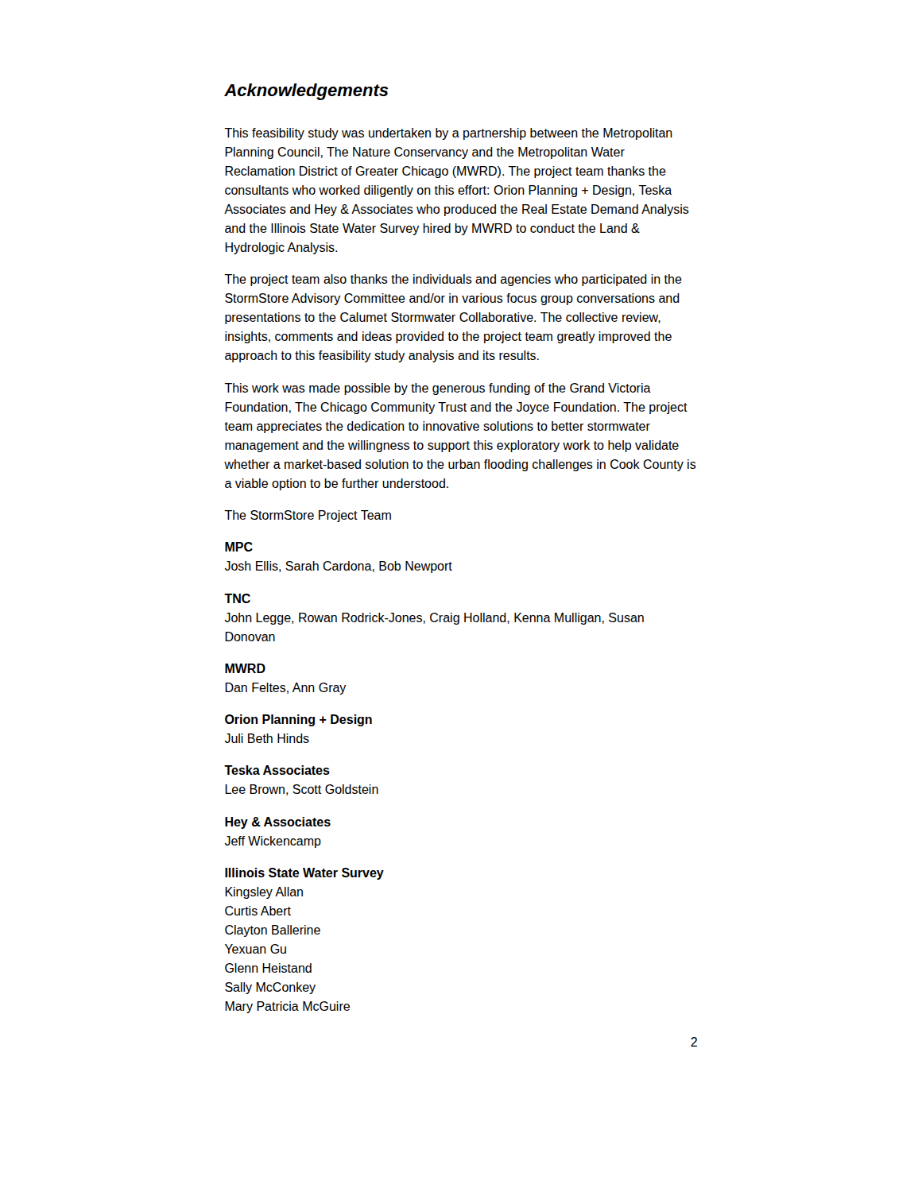Acknowledgements
This feasibility study was undertaken by a partnership between the Metropolitan Planning Council, The Nature Conservancy and the Metropolitan Water Reclamation District of Greater Chicago (MWRD). The project team thanks the consultants who worked diligently on this effort: Orion Planning + Design, Teska Associates and Hey & Associates who produced the Real Estate Demand Analysis and the Illinois State Water Survey hired by MWRD to conduct the Land & Hydrologic Analysis.
The project team also thanks the individuals and agencies who participated in the StormStore Advisory Committee and/or in various focus group conversations and presentations to the Calumet Stormwater Collaborative. The collective review, insights, comments and ideas provided to the project team greatly improved the approach to this feasibility study analysis and its results.
This work was made possible by the generous funding of the Grand Victoria Foundation, The Chicago Community Trust and the Joyce Foundation. The project team appreciates the dedication to innovative solutions to better stormwater management and the willingness to support this exploratory work to help validate whether a market-based solution to the urban flooding challenges in Cook County is a viable option to be further understood.
The StormStore Project Team
MPC
Josh Ellis, Sarah Cardona, Bob Newport
TNC
John Legge, Rowan Rodrick-Jones, Craig Holland, Kenna Mulligan, Susan Donovan
MWRD
Dan Feltes, Ann Gray
Orion Planning + Design
Juli Beth Hinds
Teska Associates
Lee Brown, Scott Goldstein
Hey & Associates
Jeff Wickencamp
Illinois State Water Survey
Kingsley Allan Curtis Abert Clayton Ballerine Yexuan Gu Glenn Heistand Sally McConkey Mary Patricia McGuire
2